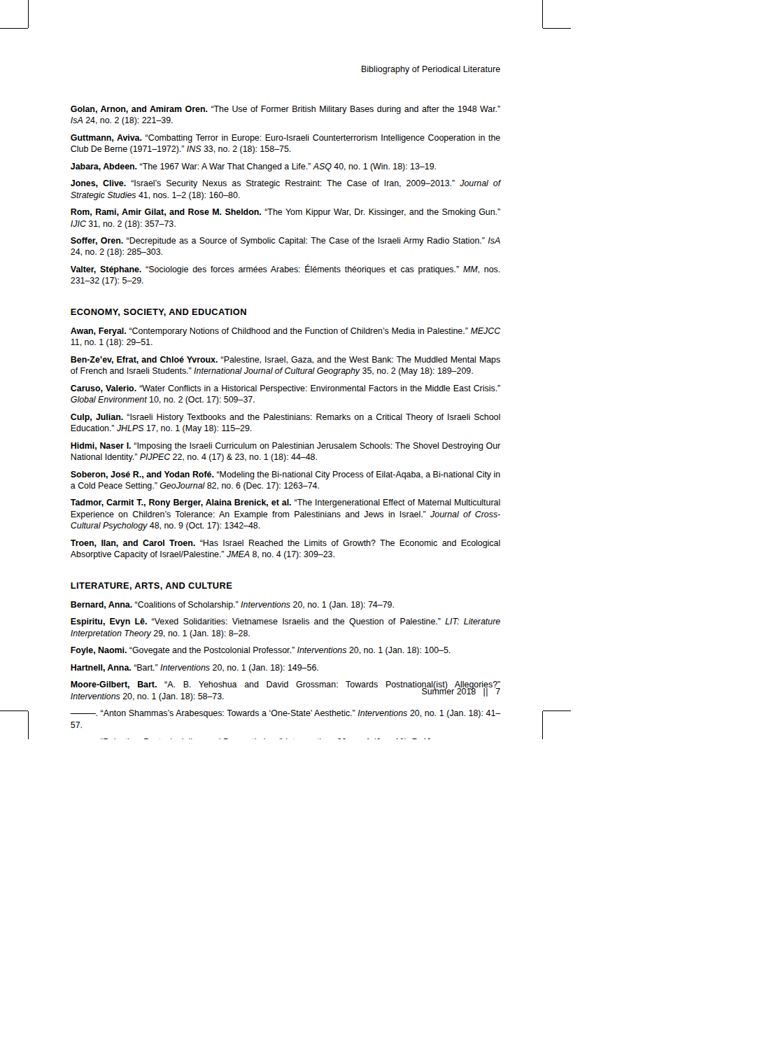Bibliography of Periodical Literature
Golan, Arnon, and Amiram Oren. “The Use of Former British Military Bases during and after the 1948 War.” IsA 24, no. 2 (18): 221–39.
Guttmann, Aviva. “Combatting Terror in Europe: Euro-Israeli Counterterrorism Intelligence Cooperation in the Club De Berne (1971–1972).” INS 33, no. 2 (18): 158–75.
Jabara, Abdeen. “The 1967 War: A War That Changed a Life.” ASQ 40, no. 1 (Win. 18): 13–19.
Jones, Clive. “Israel’s Security Nexus as Strategic Restraint: The Case of Iran, 2009–2013.” Journal of Strategic Studies 41, nos. 1–2 (18): 160–80.
Rom, Rami, Amir Gilat, and Rose M. Sheldon. “The Yom Kippur War, Dr. Kissinger, and the Smoking Gun.” IJIC 31, no. 2 (18): 357–73.
Soffer, Oren. “Decrepitude as a Source of Symbolic Capital: The Case of the Israeli Army Radio Station.” IsA 24, no. 2 (18): 285–303.
Valter, Stéphane. “Sociologie des forces armées Arabes: Éléments théoriques et cas pratiques.” MM, nos. 231–32 (17): 5–29.
Economy, Society, and Education
Awan, Feryal. “Contemporary Notions of Childhood and the Function of Children’s Media in Palestine.” MEJCC 11, no. 1 (18): 29–51.
Ben-Ze’ev, Efrat, and Chloé Yvroux. “Palestine, Israel, Gaza, and the West Bank: The Muddled Mental Maps of French and Israeli Students.” International Journal of Cultural Geography 35, no. 2 (May 18): 189–209.
Caruso, Valerio. “Water Conflicts in a Historical Perspective: Environmental Factors in the Middle East Crisis.” Global Environment 10, no. 2 (Oct. 17): 509–37.
Culp, Julian. “Israeli History Textbooks and the Palestinians: Remarks on a Critical Theory of Israeli School Education.” JHLPS 17, no. 1 (May 18): 115–29.
Hidmi, Naser I. “Imposing the Israeli Curriculum on Palestinian Jerusalem Schools: The Shovel Destroying Our National Identity.” PIJPEC 22, no. 4 (17) & 23, no. 1 (18): 44–48.
Soberon, José R., and Yodan Rofé. “Modeling the Bi-national City Process of Eilat-Aqaba, a Bi-national City in a Cold Peace Setting.” GeoJournal 82, no. 6 (Dec. 17): 1263–74.
Tadmor, Carmit T., Rony Berger, Alaina Brenick, et al. “The Intergenerational Effect of Maternal Multicultural Experience on Children’s Tolerance: An Example from Palestinians and Jews in Israel.” Journal of Cross-Cultural Psychology 48, no. 9 (Oct. 17): 1342–48.
Troen, Ilan, and Carol Troen. “Has Israel Reached the Limits of Growth? The Economic and Ecological Absorptive Capacity of Israel/Palestine.” JMEA 8, no. 4 (17): 309–23.
Literature, Arts, and Culture
Bernard, Anna. “Coalitions of Scholarship.” Interventions 20, no. 1 (Jan. 18): 74–79.
Espiritu, Evyn Lê. “Vexed Solidarities: Vietnamese Israelis and the Question of Palestine.” LIT: Literature Interpretation Theory 29, no. 1 (Jan. 18): 8–28.
Foyle, Naomi. “Govegate and the Postcolonial Professor.” Interventions 20, no. 1 (Jan. 18): 100–5.
Hartnell, Anna. “Bart.” Interventions 20, no. 1 (Jan. 18): 149–56.
Moore-Gilbert, Bart. “A. B. Yehoshua and David Grossman: Towards Postnational(ist) Allegories?” Interventions 20, no. 1 (Jan. 18): 58–73.
———. “Anton Shammas’s Arabesques: Towards a ‘One-State’ Aesthetic.” Interventions 20, no. 1 (Jan. 18): 41–57.
———. “Palestine, Postcolonialism and Pessoptimism.” Interventions 20, no. 1 (Jan. 18): 7–40.
Summer 2018 || 7